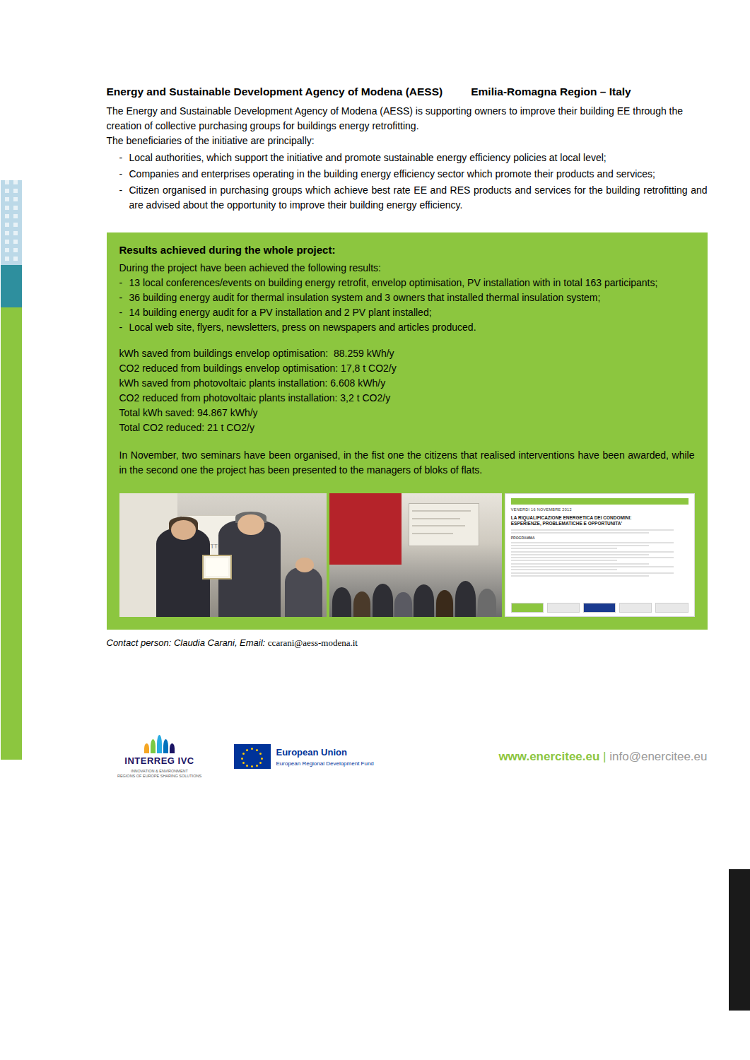Energy and Sustainable Development Agency of Modena (AESS) Emilia-Romagna Region – Italy
The Energy and Sustainable Development Agency of Modena (AESS) is supporting owners to improve their building EE through the creation of collective purchasing groups for buildings energy retrofitting.
The beneficiaries of the initiative are principally:
Local authorities, which support the initiative and promote sustainable energy efficiency policies at local level;
Companies and enterprises operating in the building energy efficiency sector which promote their products and services;
Citizen organised in purchasing groups which achieve best rate EE and RES products and services for the building retrofitting and are advised about the opportunity to improve their building energy efficiency.
Results achieved during the whole project:
During the project have been achieved the following results:
13 local conferences/events on building energy retrofit, envelop optimisation, PV installation with in total 163 participants;
36 building energy audit for thermal insulation system and 3 owners that installed thermal insulation system;
14 building energy audit for a PV installation and 2 PV plant installed;
Local web site, flyers, newsletters, press on newspapers and articles produced.
kWh saved from buildings envelop optimisation: 88.259 kWh/y
CO2 reduced from buildings envelop optimisation: 17,8 t CO2/y
kWh saved from photovoltaic plants installation: 6.608 kWh/y
CO2 reduced from photovoltaic plants installation: 3,2 t CO2/y
Total kWh saved: 94.867 kWh/y
Total CO2 reduced: 21 t CO2/y
In November, two seminars have been organised, in the fist one the citizens that realised interventions have been awarded, while in the second one the project has been presented to the managers of bloks of flats.
ARCHITETTURA
VENERDI 16 NOVEMBRE 2012
LA RIQUALIFICAZIONE ENERGETICA DEI CONDOMINI:
ESPERIENZE, PROBLEMATICHE E OPPORTUNITA'
PROGRAMMA
Contact person: Claudia Carani, Email: ccarani@aess-modena.it
INTERREG IVC
INNOVATION & ENVIRONMENT
REGIONS OF EUROPE SHARING SOLUTIONS
European Union
European Regional Development Fund
www.enercitee.eu | info@enercitee.eu